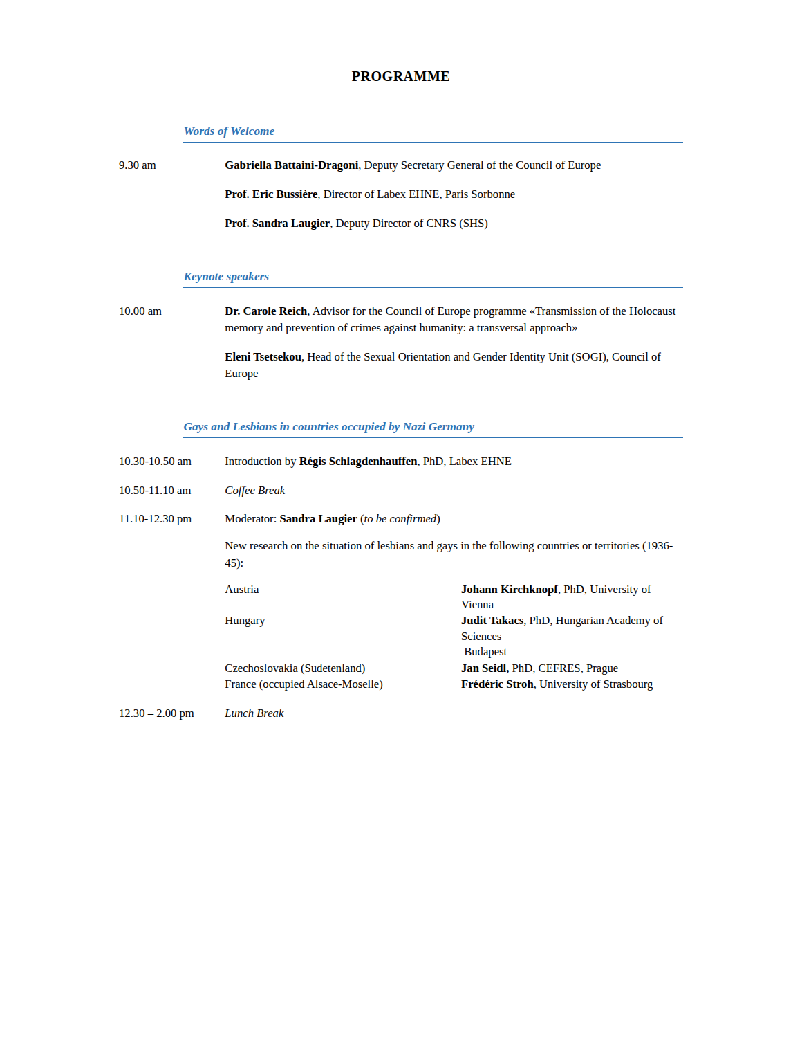PROGRAMME
Words of Welcome
| 9.30 am | Gabriella Battaini-Dragoni , Deputy Secretary General of the Council of Europe |
| | Prof. Eric Bussière , Director of Labex EHNE, Paris Sorbonne |
| | Prof. Sandra Laugier , Deputy Director of CNRS (SHS) |
Keynote speakers
| 10.00 am | Dr. Carole Reich , Advisor for the Council of Europe programme «Transmission of the Holocaust memory and prevention of crimes against humanity: a transversal approach» |
| | Eleni Tsetsekou , Head of the Sexual Orientation and Gender Identity Unit (SOGI), Council of Europe |
Gays and Lesbians in countries occupied by Nazi Germany
| 10.30-10.50 am | Introduction by Régis Schlagdenhauffen , PhD, Labex EHNE |
| 10.50-11.10 am | Coffee Break |
| 11.10-12.30 pm | Moderator: Sandra Laugier ( to be confirmed ) New research on the situation of lesbians and gays in the following countries or territories (1936-45): / Austria / Johann Kirchknopf , PhD, University of Vienna / / Hungary / Judit Takacs , PhD, Hungarian Academy of Sciences Budapest / / Czechoslovakia (Sudetenland) / Jan Seidl, PhD, CEFRES, Prague / / France (occupied Alsace-Moselle) / Frédéric Stroh , University of Strasbourg / |
| 12.30 – 2.00 pm | Lunch Break |